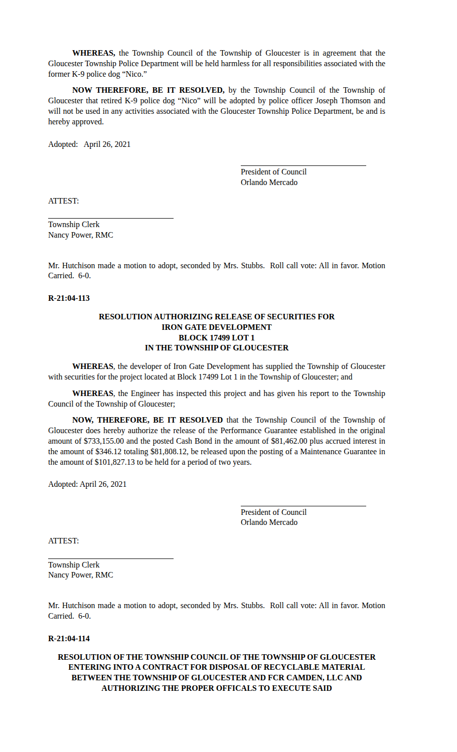WHEREAS, the Township Council of the Township of Gloucester is in agreement that the Gloucester Township Police Department will be held harmless for all responsibilities associated with the former K-9 police dog “Nico.”
NOW THEREFORE, BE IT RESOLVED, by the Township Council of the Township of Gloucester that retired K-9 police dog “Nico” will be adopted by police officer Joseph Thomson and will not be used in any activities associated with the Gloucester Township Police Department, be and is hereby approved.
Adopted: April 26, 2021
President of Council
Orlando Mercado
ATTEST:
Township Clerk
Nancy Power, RMC
Mr. Hutchison made a motion to adopt, seconded by Mrs. Stubbs. Roll call vote: All in favor. Motion Carried. 6-0.
R-21:04-113
RESOLUTION AUTHORIZING RELEASE OF SECURITIES FOR
IRON GATE DEVELOPMENT
BLOCK 17499 LOT 1
IN THE TOWNSHIP OF GLOUCESTER
WHEREAS, the developer of Iron Gate Development has supplied the Township of Gloucester with securities for the project located at Block 17499 Lot 1 in the Township of Gloucester; and
WHEREAS, the Engineer has inspected this project and has given his report to the Township Council of the Township of Gloucester;
NOW, THEREFORE, BE IT RESOLVED that the Township Council of the Township of Gloucester does hereby authorize the release of the Performance Guarantee established in the original amount of $733,155.00 and the posted Cash Bond in the amount of $81,462.00 plus accrued interest in the amount of $346.12 totaling $81,808.12, be released upon the posting of a Maintenance Guarantee in the amount of $101,827.13 to be held for a period of two years.
Adopted: April 26, 2021
President of Council
Orlando Mercado
ATTEST:
Township Clerk
Nancy Power, RMC
Mr. Hutchison made a motion to adopt, seconded by Mrs. Stubbs. Roll call vote: All in favor. Motion Carried. 6-0.
R-21:04-114
RESOLUTION OF THE TOWNSHIP COUNCIL OF THE TOWNSHIP OF GLOUCESTER ENTERING INTO A CONTRACT FOR DISPOSAL OF RECYCLABLE MATERIAL BETWEEN THE TOWNSHIP OF GLOUCESTER AND FCR CAMDEN, LLC AND AUTHORIZING THE PROPER OFFICALS TO EXECUTE SAID